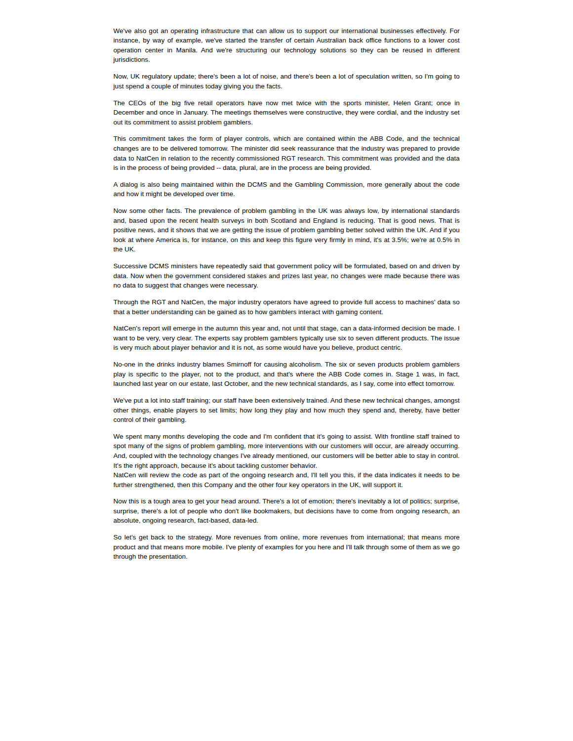We've also got an operating infrastructure that can allow us to support our international businesses effectively. For instance, by way of example, we've started the transfer of certain Australian back office functions to a lower cost operation center in Manila. And we're structuring our technology solutions so they can be reused in different jurisdictions.
Now, UK regulatory update; there's been a lot of noise, and there's been a lot of speculation written, so I'm going to just spend a couple of minutes today giving you the facts.
The CEOs of the big five retail operators have now met twice with the sports minister, Helen Grant; once in December and once in January. The meetings themselves were constructive, they were cordial, and the industry set out its commitment to assist problem gamblers.
This commitment takes the form of player controls, which are contained within the ABB Code, and the technical changes are to be delivered tomorrow. The minister did seek reassurance that the industry was prepared to provide data to NatCen in relation to the recently commissioned RGT research. This commitment was provided and the data is in the process of being provided -- data, plural, are in the process are being provided.
A dialog is also being maintained within the DCMS and the Gambling Commission, more generally about the code and how it might be developed over time.
Now some other facts. The prevalence of problem gambling in the UK was always low, by international standards and, based upon the recent health surveys in both Scotland and England is reducing. That is good news. That is positive news, and it shows that we are getting the issue of problem gambling better solved within the UK. And if you look at where America is, for instance, on this and keep this figure very firmly in mind, it's at 3.5%; we're at 0.5% in the UK.
Successive DCMS ministers have repeatedly said that government policy will be formulated, based on and driven by data. Now when the government considered stakes and prizes last year, no changes were made because there was no data to suggest that changes were necessary.
Through the RGT and NatCen, the major industry operators have agreed to provide full access to machines' data so that a better understanding can be gained as to how gamblers interact with gaming content.
NatCen's report will emerge in the autumn this year and, not until that stage, can a data-informed decision be made. I want to be very, very clear. The experts say problem gamblers typically use six to seven different products. The issue is very much about player behavior and it is not, as some would have you believe, product centric.
No-one in the drinks industry blames Smirnoff for causing alcoholism. The six or seven products problem gamblers play is specific to the player, not to the product, and that's where the ABB Code comes in. Stage 1 was, in fact, launched last year on our estate, last October, and the new technical standards, as I say, come into effect tomorrow.
We've put a lot into staff training; our staff have been extensively trained. And these new technical changes, amongst other things, enable players to set limits; how long they play and how much they spend and, thereby, have better control of their gambling.
We spent many months developing the code and I'm confident that it's going to assist. With frontline staff trained to spot many of the signs of problem gambling, more interventions with our customers will occur, are already occurring. And, coupled with the technology changes I've already mentioned, our customers will be better able to stay in control. It's the right approach, because it's about tackling customer behavior.
NatCen will review the code as part of the ongoing research and, I'll tell you this, if the data indicates it needs to be further strengthened, then this Company and the other four key operators in the UK, will support it.
Now this is a tough area to get your head around. There's a lot of emotion; there's inevitably a lot of politics; surprise, surprise, there's a lot of people who don't like bookmakers, but decisions have to come from ongoing research, an absolute, ongoing research, fact-based, data-led.
So let's get back to the strategy. More revenues from online, more revenues from international; that means more product and that means more mobile. I've plenty of examples for you here and I'll talk through some of them as we go through the presentation.